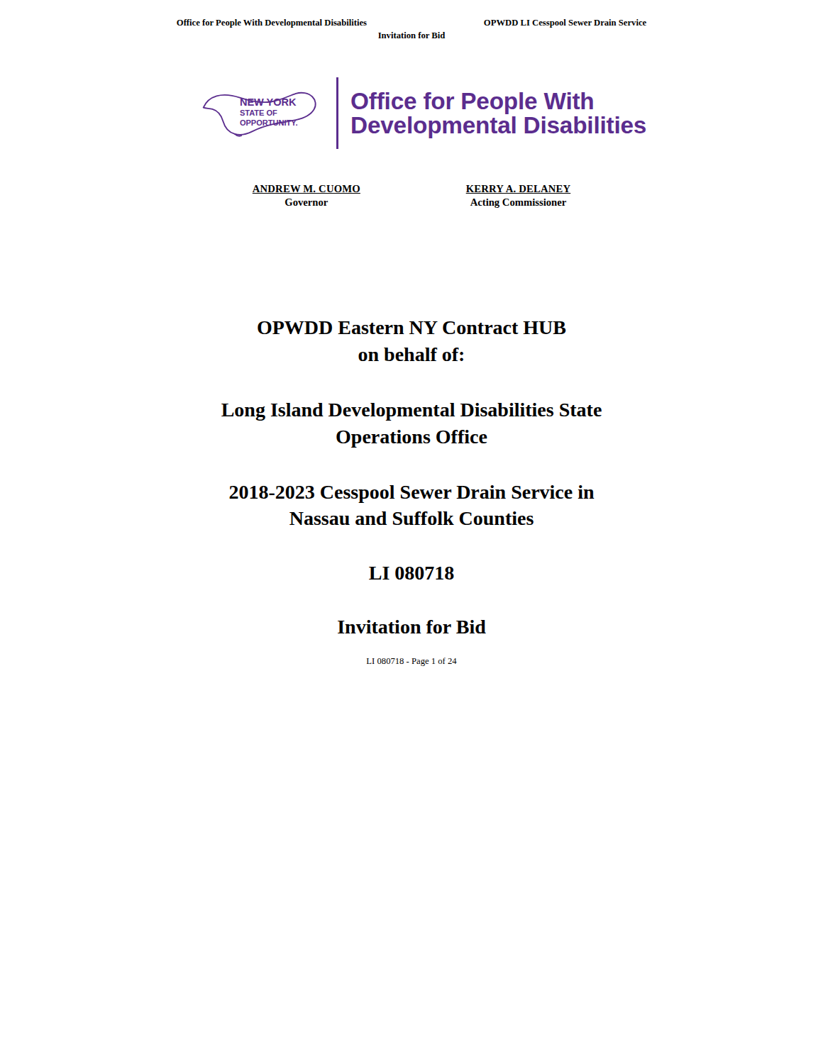Office for People With Developmental Disabilities OPWDD LI Cesspool Sewer Drain Service
Invitation for Bid
NEW YORK STATE OF OPPORTUNITY.
Office for People With
Developmental Disabilities
ANDREW M. CUOMO
Governor
KERRY A. DELANEY
Acting Commissioner
OPWDD Eastern NY Contract HUB
on behalf of:
Long Island Developmental Disabilities State
Operations Office
2018-2023 Cesspool Sewer Drain Service in
Nassau and Suffolk Counties
LI 080718
Invitation for Bid
LI 080718 - Page 1 of 24